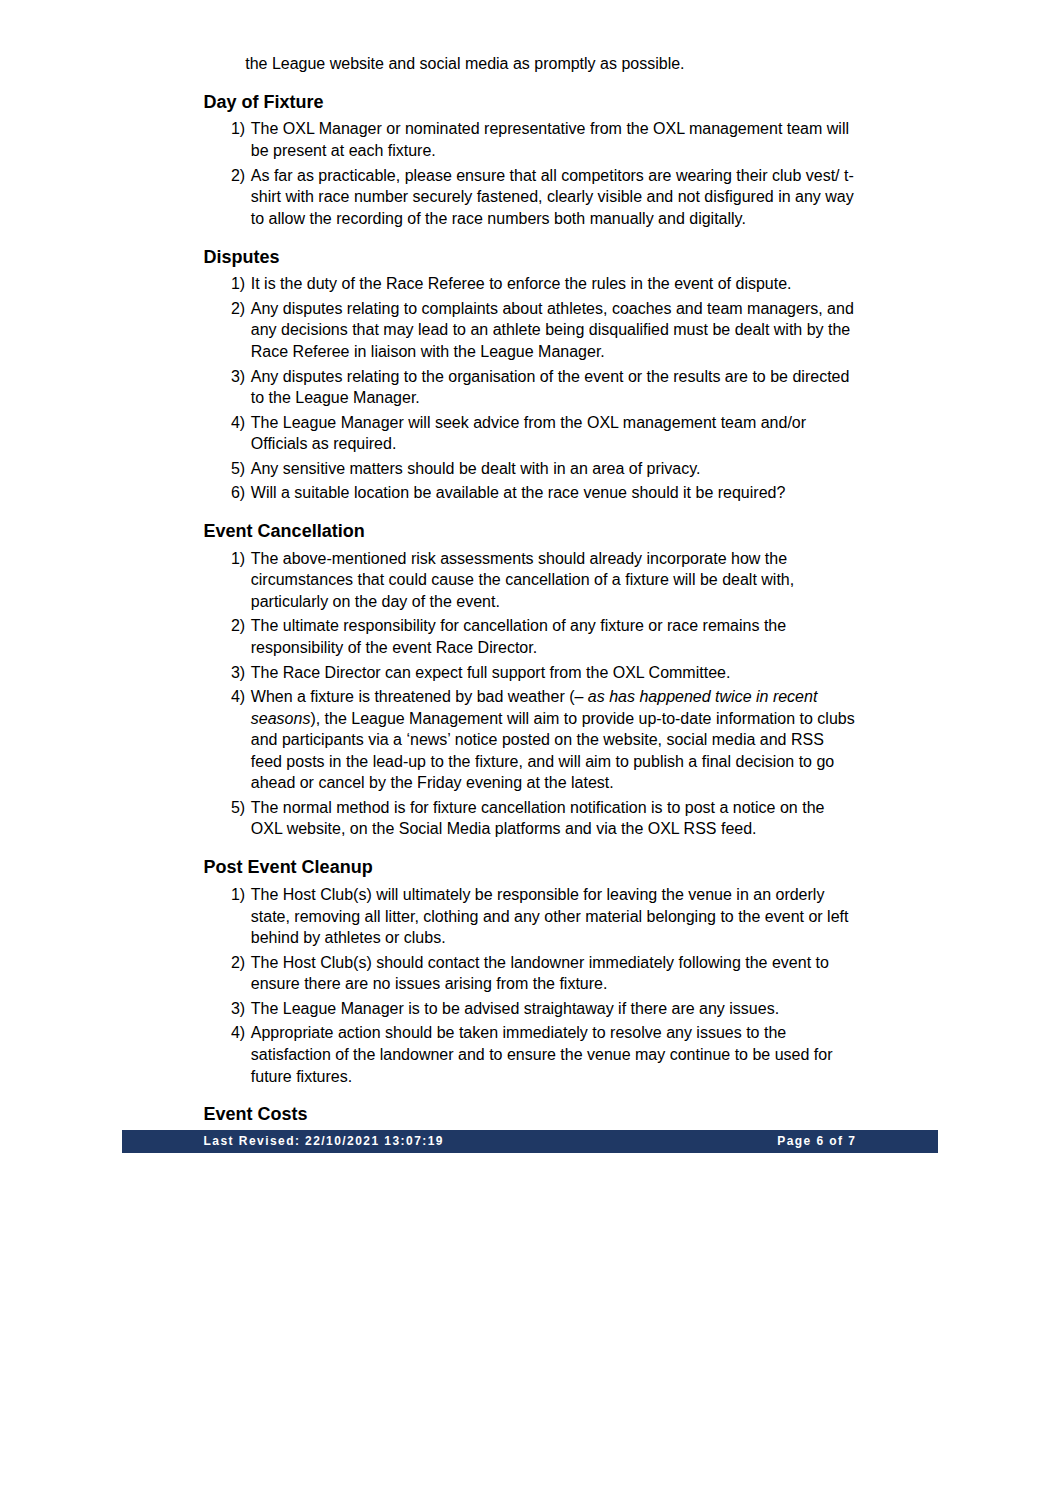the League website and social media as promptly as possible.
Day of Fixture
The OXL Manager or nominated representative from the OXL management team will be present at each fixture.
As far as practicable, please ensure that all competitors are wearing their club vest/ t-shirt with race number securely fastened, clearly visible and not disfigured in any way to allow the recording of the race numbers both manually and digitally.
Disputes
It is the duty of the Race Referee to enforce the rules in the event of dispute.
Any disputes relating to complaints about athletes, coaches and team managers, and any decisions that may lead to an athlete being disqualified must be dealt with by the Race Referee in liaison with the League Manager.
Any disputes relating to the organisation of the event or the results are to be directed to the League Manager.
The League Manager will seek advice from the OXL management team and/or Officials as required.
Any sensitive matters should be dealt with in an area of privacy.
Will a suitable location be available at the race venue should it be required?
Event Cancellation
The above-mentioned risk assessments should already incorporate how the circumstances that could cause the cancellation of a fixture will be dealt with, particularly on the day of the event.
The ultimate responsibility for cancellation of any fixture or race remains the responsibility of the event Race Director.
The Race Director can expect full support from the OXL Committee.
When a fixture is threatened by bad weather (– as has happened twice in recent seasons), the League Management will aim to provide up-to-date information to clubs and participants via a ‘news’ notice posted on the website, social media and RSS feed posts in the lead-up to the fixture, and will aim to publish a final decision to go ahead or cancel by the Friday evening at the latest.
The normal method is for fixture cancellation notification is to post a notice on the OXL website, on the Social Media platforms and via the OXL RSS feed.
Post Event Cleanup
The Host Club(s) will ultimately be responsible for leaving the venue in an orderly state, removing all litter, clothing and any other material belonging to the event or left behind by athletes or clubs.
The Host Club(s) should contact the landowner immediately following the event to ensure there are no issues arising from the fixture.
The League Manager is to be advised straightaway if there are any issues.
Appropriate action should be taken immediately to resolve any issues to the satisfaction of the landowner and to ensure the venue may continue to be used for future fixtures.
Event Costs
The levy of car parking fees is the standard mechanism by which the Host Club(s)
Last Revised: 22/10/2021 13:07:19 Page 6 of 7